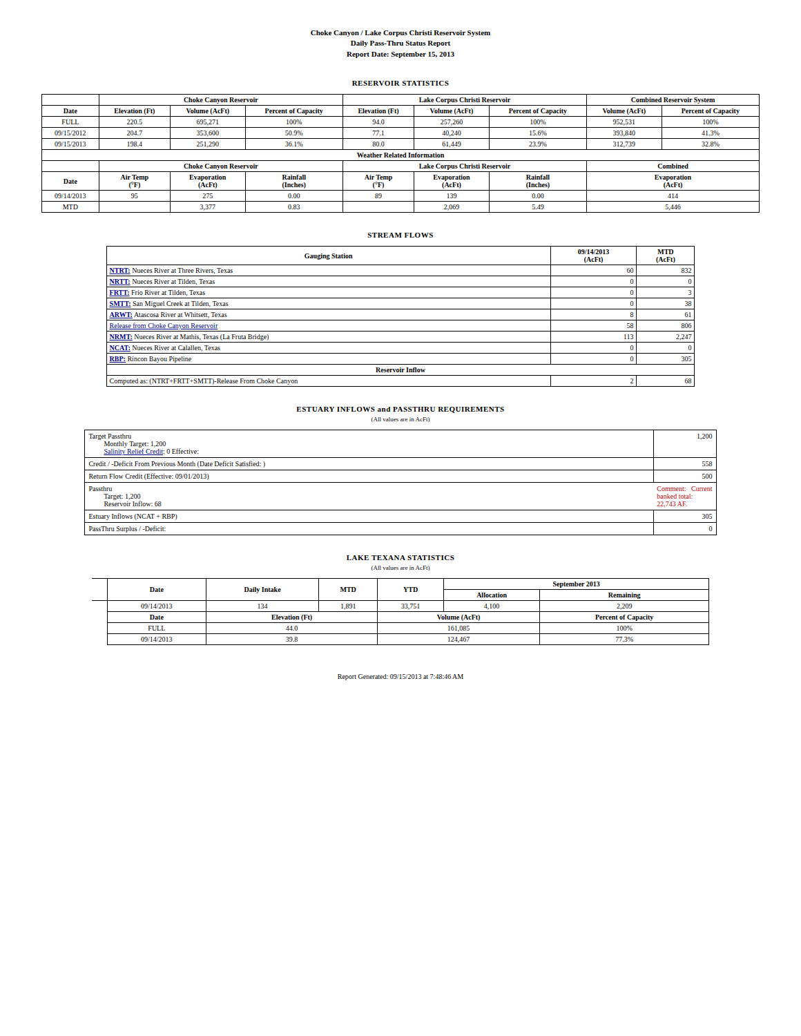Choke Canyon / Lake Corpus Christi Reservoir System
Daily Pass-Thru Status Report
Report Date: September 15, 2013
RESERVOIR STATISTICS
| | Choke Canyon Reservoir | Lake Corpus Christi Reservoir | Combined Reservoir System |
| --- | --- | --- | --- |
| Date | Elevation (Ft) | Volume (AcFt) | Percent of Capacity | Elevation (Ft) | Volume (AcFt) | Percent of Capacity | Volume (AcFt) | Percent of Capacity |
| FULL | 220.5 | 695,271 | 100% | 94.0 | 257,260 | 100% | 952,531 | 100% |
| 09/15/2012 | 204.7 | 353,600 | 50.9% | 77.1 | 40,240 | 15.6% | 393,840 | 41.3% |
| 09/15/2013 | 198.4 | 251,290 | 36.1% | 80.0 | 61,449 | 23.9% | 312,739 | 32.8% |
| Weather Related Information |
| | Choke Canyon Reservoir | Lake Corpus Christi Reservoir | Combined |
| Date | Air Temp (°F) | Evaporation (AcFt) | Rainfall (Inches) | Air Temp (°F) | Evaporation (AcFt) | Rainfall (Inches) | Evaporation (AcFt) |
| 09/14/2013 | 95 | 275 | 0.00 | 89 | 139 | 0.00 | 414 |
| MTD | | 3,377 | 0.83 | | 2,069 | 5.49 | 5,446 |
STREAM FLOWS
| Gauging Station | 09/14/2013 (AcFt) | MTD (AcFt) |
| --- | --- | --- |
| NTRT: Nueces River at Three Rivers, Texas | 60 | 832 |
| NRTT: Nueces River at Tilden, Texas | 0 | 0 |
| FRTT: Frio River at Tilden, Texas | 0 | 3 |
| SMTT: San Miguel Creek at Tilden, Texas | 0 | 38 |
| ARWT: Atascosa River at Whitsett, Texas | 8 | 61 |
| Release from Choke Canyon Reservoir | 58 | 806 |
| NRMT: Nueces River at Mathis, Texas (La Fruta Bridge) | 113 | 2,247 |
| NCAT: Nueces River at Calallen, Texas | 0 | 0 |
| RBP: Rincon Bayou Pipeline | 0 | 305 |
| Reservoir Inflow |
| Computed as: (NTRT+FRTT+SMTT)-Release From Choke Canyon | 2 | 68 |
ESTUARY INFLOWS and PASSTHRU REQUIREMENTS
(All values are in AcFt)
| Target Passthru Monthly Target: 1,200 Salinity Relief Credit : 0 Effective: | 1,200 |
| Credit / -Deficit From Previous Month (Date Deficit Satisfied: ) | 558 |
| Return Flow Credit (Effective: 09/01/2013) | 500 |
| Passthru Target: 1,200 Reservoir Inflow: 68 | Comment: Current banked total: 22,743 AF. | |
| Estuary Inflows (NCAT + RBP) | 305 |
| PassThru Surplus / -Deficit: | 0 |
LAKE TEXANA STATISTICS
(All values are in AcFt)
| | Date | Daily Intake | MTD | YTD | September 2013 |
| --- | --- | --- | --- | --- | --- |
| Allocation | Remaining |
| | 09/14/2013 | 134 | 1,891 | 33,751 | 4,100 | 2,209 |
| | Date | Elevation (Ft) | Volume (AcFt) | Percent of Capacity |
| | FULL | 44.0 | 161,085 | 100% |
| | 09/14/2013 | 39.8 | 124,467 | 77.3% |
Report Generated: 09/15/2013 at 7:48:46 AM